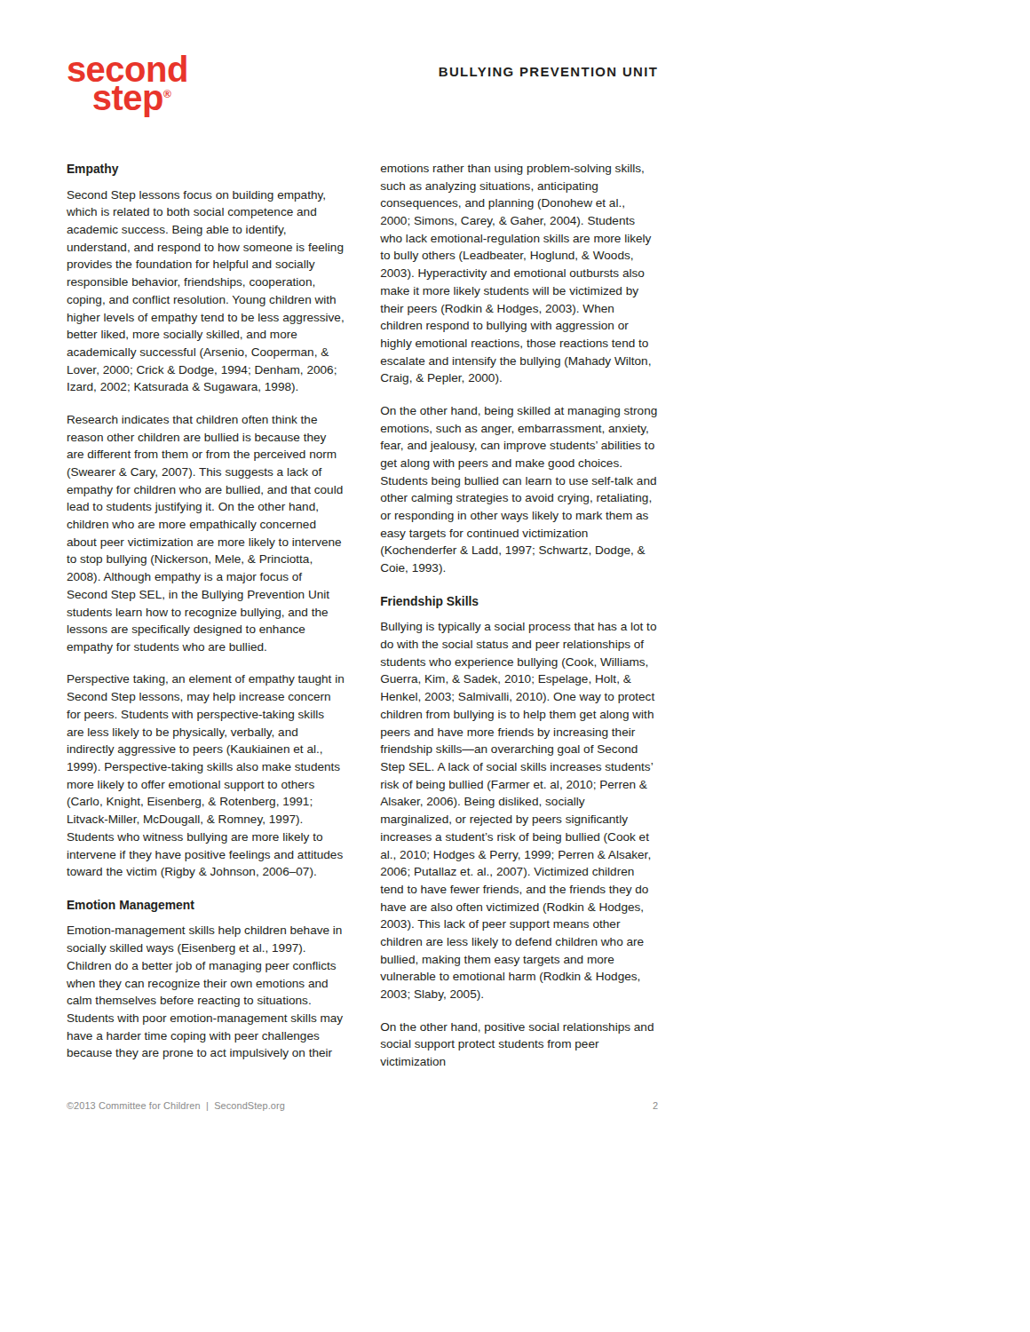Second Step®
Bullying Prevention Unit
Empathy
Second Step lessons focus on building empathy, which is related to both social competence and academic success. Being able to identify, understand, and respond to how someone is feeling provides the foundation for helpful and socially responsible behavior, friendships, cooperation, coping, and conflict resolution. Young children with higher levels of empathy tend to be less aggressive, better liked, more socially skilled, and more academically successful (Arsenio, Cooperman, & Lover, 2000; Crick & Dodge, 1994; Denham, 2006; Izard, 2002; Katsurada & Sugawara, 1998).
Research indicates that children often think the reason other children are bullied is because they are different from them or from the perceived norm (Swearer & Cary, 2007). This suggests a lack of empathy for children who are bullied, and that could lead to students justifying it. On the other hand, children who are more empathically concerned about peer victimization are more likely to intervene to stop bullying (Nickerson, Mele, & Princiotta, 2008). Although empathy is a major focus of Second Step SEL, in the Bullying Prevention Unit students learn how to recognize bullying, and the lessons are specifically designed to enhance empathy for students who are bullied.
Perspective taking, an element of empathy taught in Second Step lessons, may help increase concern for peers. Students with perspective-taking skills are less likely to be physically, verbally, and indirectly aggressive to peers (Kaukiainen et al., 1999). Perspective-taking skills also make students more likely to offer emotional support to others (Carlo, Knight, Eisenberg, & Rotenberg, 1991; Litvack-Miller, McDougall, & Romney, 1997). Students who witness bullying are more likely to intervene if they have positive feelings and attitudes toward the victim (Rigby & Johnson, 2006–07).
Emotion Management
Emotion-management skills help children behave in socially skilled ways (Eisenberg et al., 1997). Children do a better job of managing peer conflicts when they can recognize their own emotions and calm themselves before reacting to situations. Students with poor emotion-management skills may have a harder time coping with peer challenges because they are prone to act impulsively on their emotions rather than using problem-solving skills, such as analyzing situations, anticipating consequences, and planning (Donohew et al., 2000; Simons, Carey, & Gaher, 2004). Students who lack emotional-regulation skills are more likely to bully others (Leadbeater, Hoglund, & Woods, 2003). Hyperactivity and emotional outbursts also make it more likely students will be victimized by their peers (Rodkin & Hodges, 2003). When children respond to bullying with aggression or highly emotional reactions, those reactions tend to escalate and intensify the bullying (Mahady Wilton, Craig, & Pepler, 2000).
On the other hand, being skilled at managing strong emotions, such as anger, embarrassment, anxiety, fear, and jealousy, can improve students’ abilities to get along with peers and make good choices. Students being bullied can learn to use self-talk and other calming strategies to avoid crying, retaliating, or responding in other ways likely to mark them as easy targets for continued victimization (Kochenderfer & Ladd, 1997; Schwartz, Dodge, & Coie, 1993).
Friendship Skills
Bullying is typically a social process that has a lot to do with the social status and peer relationships of students who experience bullying (Cook, Williams, Guerra, Kim, & Sadek, 2010; Espelage, Holt, & Henkel, 2003; Salmivalli, 2010). One way to protect children from bullying is to help them get along with peers and have more friends by increasing their friendship skills—an overarching goal of Second Step SEL. A lack of social skills increases students’ risk of being bullied (Farmer et. al, 2010; Perren & Alsaker, 2006). Being disliked, socially marginalized, or rejected by peers significantly increases a student’s risk of being bullied (Cook et al., 2010; Hodges & Perry, 1999; Perren & Alsaker, 2006; Putallaz et. al., 2007). Victimized children tend to have fewer friends, and the friends they do have are also often victimized (Rodkin & Hodges, 2003). This lack of peer support means other children are less likely to defend children who are bullied, making them easy targets and more vulnerable to emotional harm (Rodkin & Hodges, 2003; Slaby, 2005).
On the other hand, positive social relationships and social support protect students from peer victimization
©2013 Committee for Children | SecondStep.org
2